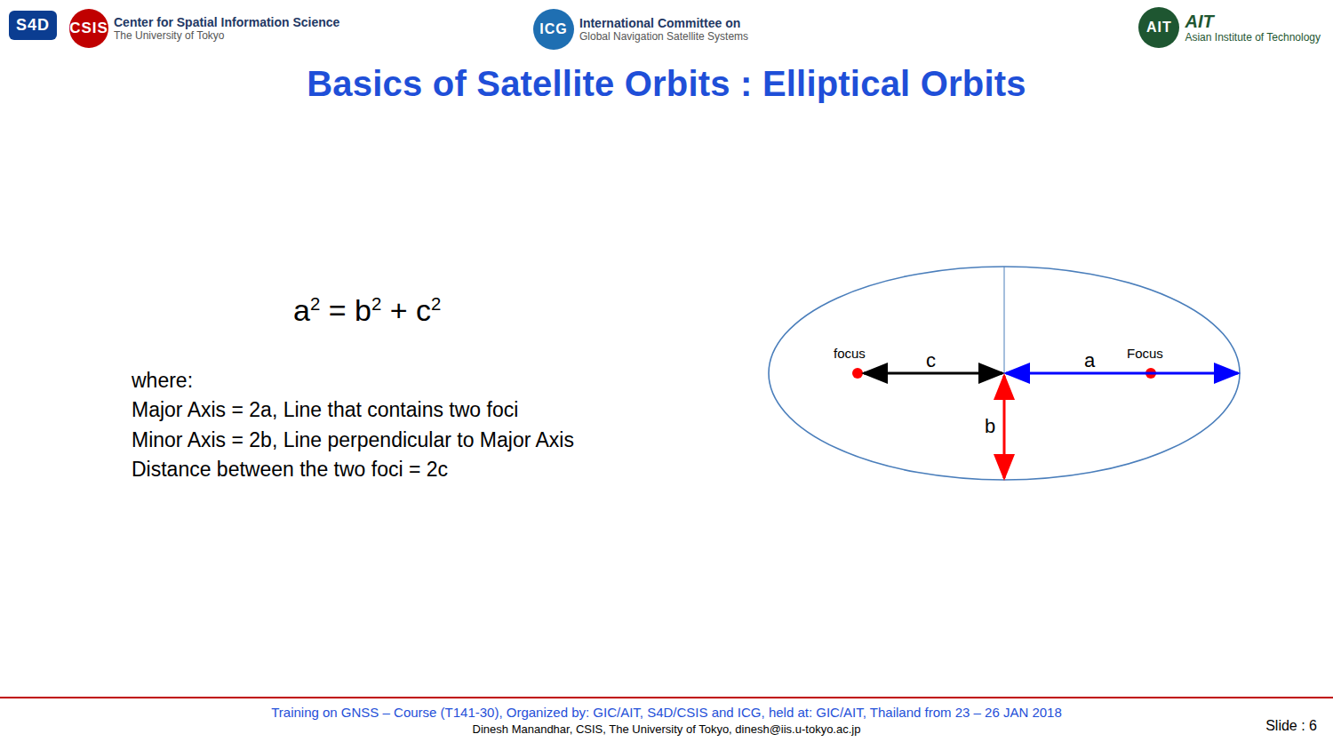S4D
CSIS Center for Spatial Information Science
The University of Tokyo
ICG International Committee on
Global Navigation Satellite Systems
AIT AIT
Asian Institute of Technology
Basics of Satellite Orbits : Elliptical Orbits
a2 = b2 + c2
where:
Major Axis = 2a, Line that contains two foci
Minor Axis = 2b, Line perpendicular to Major Axis
Distance between the two foci = 2c
focus Focus c a b
Training on GNSS – Course (T141-30), Organized by: GIC/AIT, S4D/CSIS and ICG, held at: GIC/AIT, Thailand from 23 – 26 JAN 2018
Dinesh Manandhar, CSIS, The University of Tokyo, dinesh@iis.u-tokyo.ac.jp
Slide : 6